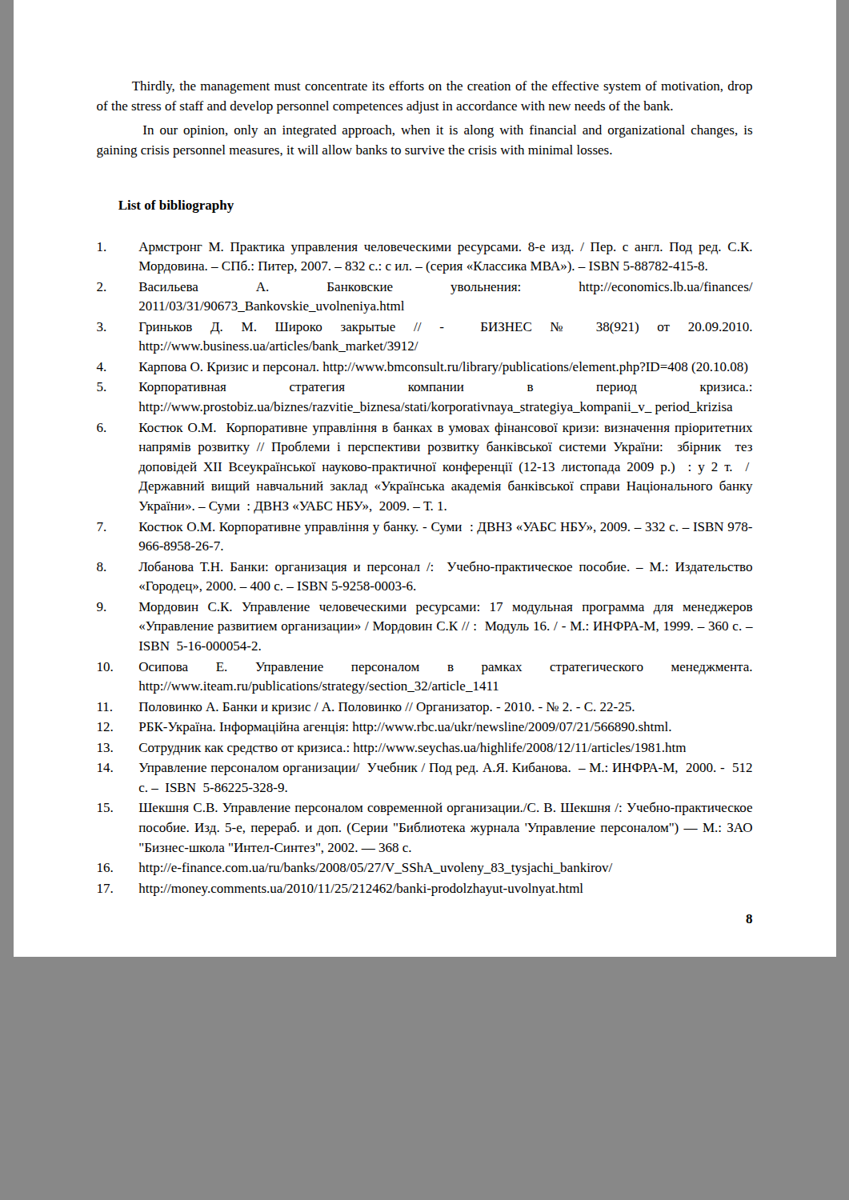Thirdly, the management must concentrate its efforts on the creation of the effective system of motivation, drop of the stress of staff and develop personnel competences adjust in accordance with new needs of the bank.
In our opinion, only an integrated approach, when it is along with financial and organizational changes, is gaining crisis personnel measures, it will allow banks to survive the crisis with minimal losses.
List of bibliography
1. Армстронг М. Практика управления человеческими ресурсами. 8-е изд. / Пер. с англ. Под ред. С.К. Мордовина. – СПб.: Питер, 2007. – 832 с.: с ил. – (серия «Классика МВА»). – ISBN 5-88782-415-8.
2. Васильева А. Банковские увольнения: http://economics.lb.ua/finances/ 2011/03/31/90673_Bankovskie_uvolneniya.html
3. Гриньков Д. М. Широко закрытые // - БИЗНЕС № 38(921) от 20.09.2010. http://www.business.ua/articles/bank_market/3912/
4. Карпова О. Кризис и персонал. http://www.bmconsult.ru/library/publications/element.php?ID=408 (20.10.08)
5. Корпоративная стратегия компании в период кризиса.: http://www.prostobiz.ua/biznes/razvitie_biznesa/stati/korporativnaya_strategiya_kompanii_v_ period_krizisa
6. Костюк О.М. Корпоративне управління в банках в умовах фінансової кризи: визначення пріоритетних напрямів розвитку // Проблеми і перспективи розвитку банківської системи України: збірник тез доповідей ХІІ Всеукраїнської науково-практичної конференції (12-13 листопада 2009 р.) : у 2 т. / Державний вищий навчальний заклад «Українська академія банківської справи Національного банку України». – Суми : ДВНЗ «УАБС НБУ», 2009. – Т. 1.
7. Костюк О.М. Корпоративне управління у банку. - Суми : ДВНЗ «УАБС НБУ», 2009. – 332 с. – ISBN 978-966-8958-26-7.
8. Лобанова Т.Н. Банки: организация и персонал /: Учебно-практическое пособие. – М.: Издательство «Городец», 2000. – 400 с. – ISBN 5-9258-0003-6.
9. Мордовин С.К. Управление человеческими ресурсами: 17 модульная программа для менеджеров «Управление развитием организации» / Мордовин С.К // : Модуль 16. / - М.: ИНФРА-М, 1999. – 360 с. – ISBN 5-16-000054-2.
10. Осипова Е. Управление персоналом в рамках стратегического менеджмента. http://www.iteam.ru/publications/strategy/section_32/article_1411
11. Половинко А. Банки и кризис / А. Половинко // Организатор. - 2010. - № 2. - С. 22-25.
12. РБК-Україна. Інформаційна агенція: http://www.rbc.ua/ukr/newsline/2009/07/21/566890.shtml.
13. Сотрудник как средство от кризиса.: http://www.seychas.ua/highlife/2008/12/11/articles/1981.htm
14. Управление персоналом организации/ Учебник / Под ред. А.Я. Кибанова. – М.: ИНФРА-М, 2000. - 512 с. – ISBN 5-86225-328-9.
15. Шекшня С.В. Управление персоналом современной организации./С. В. Шекшня /: Учебно-практическое пособие. Изд. 5-е, перераб. и доп. (Серии "Библиотека журнала 'Управление персоналом") — М.: ЗАО "Бизнес-школа "Интел-Синтез", 2002. — 368 с.
16. http://e-finance.com.ua/ru/banks/2008/05/27/V_SShA_uvoleny_83_tysjachi_bankirov/
17. http://money.comments.ua/2010/11/25/212462/banki-prodolzhayut-uvolnyat.html
8